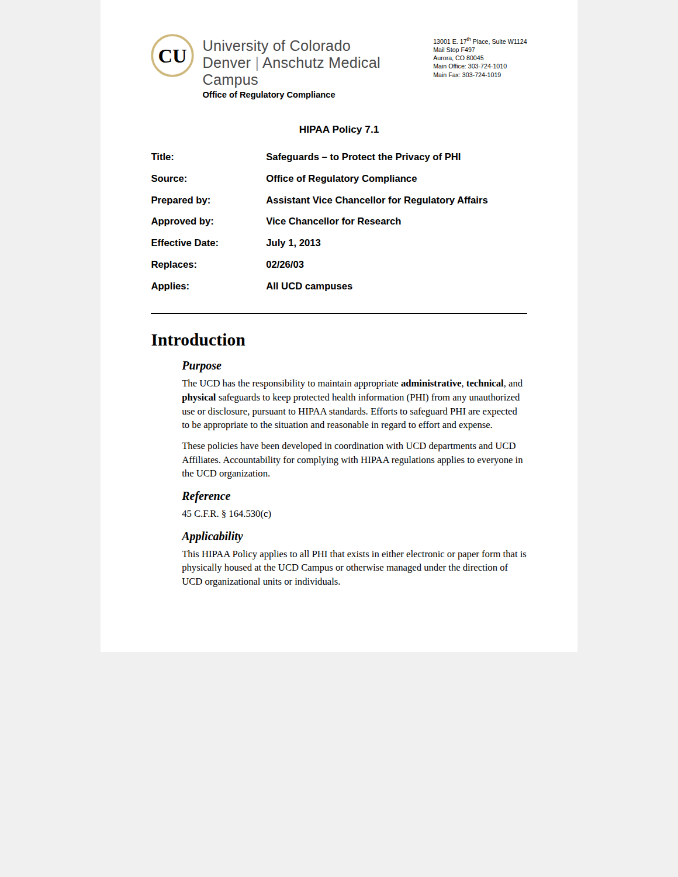CU
University of Colorado
Denver | Anschutz Medical Campus
13001 E. 17th Place, Suite W1124
Mail Stop F497
Aurora, CO 80045
Main Office: 303-724-1010
Main Fax: 303-724-1019
Office of Regulatory Compliance
HIPAA Policy 7.1
| Title: | Safeguards – to Protect the Privacy of PHI |
| Source: | Office of Regulatory Compliance |
| Prepared by: | Assistant Vice Chancellor for Regulatory Affairs |
| Approved by: | Vice Chancellor for Research |
| Effective Date: | July 1, 2013 |
| Replaces: | 02/26/03 |
| Applies: | All UCD campuses |
Introduction
Purpose
The UCD has the responsibility to maintain appropriate administrative, technical, and physical safeguards to keep protected health information (PHI) from any unauthorized use or disclosure, pursuant to HIPAA standards. Efforts to safeguard PHI are expected to be appropriate to the situation and reasonable in regard to effort and expense.
These policies have been developed in coordination with UCD departments and UCD Affiliates. Accountability for complying with HIPAA regulations applies to everyone in the UCD organization.
Reference
45 C.F.R. § 164.530(c)
Applicability
This HIPAA Policy applies to all PHI that exists in either electronic or paper form that is physically housed at the UCD Campus or otherwise managed under the direction of UCD organizational units or individuals.